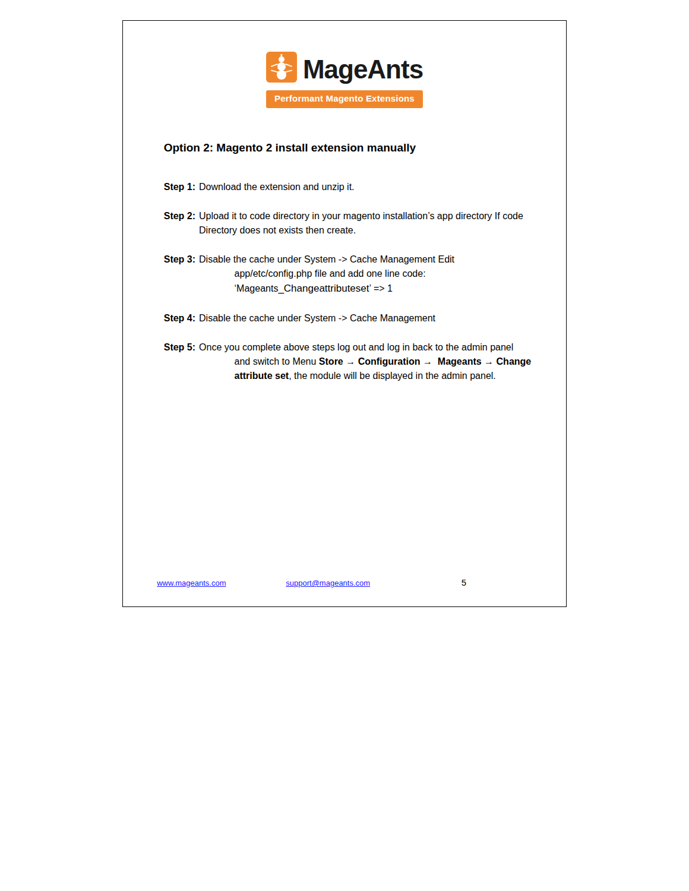MageAnts
Performant Magento Extensions
Option 2: Magento 2 install extension manually
Step 1:
Download the extension and unzip it.
Step 2:
Upload it to code directory in your magento installation’s app directory If code
Directory does not exists then create.
Step 3:
Disable the cache under System -> Cache Management Edit app/etc/config.php file and add one line code: ‘Mageants_Changeattributeset’ => 1
Step 4:
Disable the cache under System -> Cache Management
Step 5:
Once you complete above steps log out and log in back to the admin panel and switch to Menu Store → Configuration → Mageants → Change attribute set, the module will be displayed in the admin panel.
www.mageants.com
support@mageants.com
5